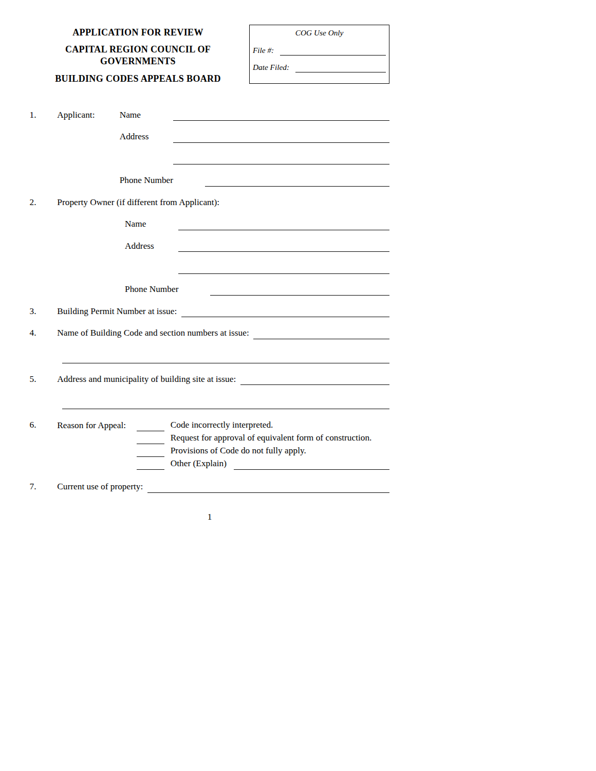APPLICATION FOR REVIEW
CAPITAL REGION COUNCIL OF GOVERNMENTS
BUILDING CODES APPEALS BOARD
COG Use Only
File #:
Date Filed:
1. Applicant:
Name
Address
Phone Number
2. Property Owner (if different from Applicant):
Name
Address
Phone Number
3.
Building Permit Number at issue:
4.
Name of Building Code and section numbers at issue:
5.
Address and municipality of building site at issue:
6.
Reason for Appeal:
Code incorrectly interpreted.
Request for approval of equivalent form of construction.
Provisions of Code do not fully apply.
Other (Explain)
7.
Current use of property:
1